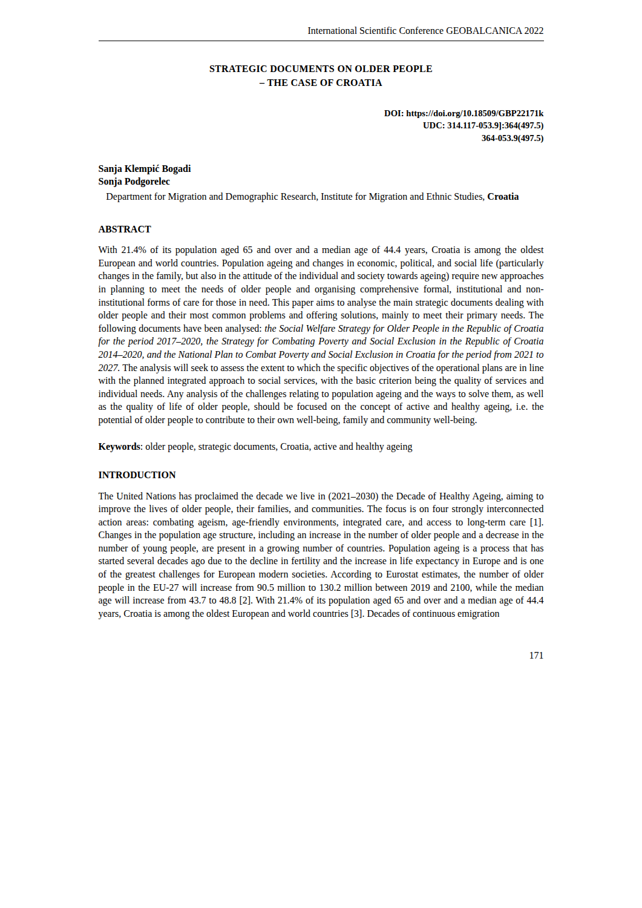International Scientific Conference GEOBALCANICA 2022
Strategic Documents on Older People
– The Case of Croatia
DOI: https://doi.org/10.18509/GBP22171k
UDC: 314.117-053.9]:364(497.5)
364-053.9(497.5)
Sanja Klempić Bogadi Sonja Podgorelec
Department for Migration and Demographic Research, Institute for Migration and Ethnic Studies, Croatia
Abstract
With 21.4% of its population aged 65 and over and a median age of 44.4 years, Croatia is among the oldest European and world countries. Population ageing and changes in economic, political, and social life (particularly changes in the family, but also in the attitude of the individual and society towards ageing) require new approaches in planning to meet the needs of older people and organising comprehensive formal, institutional and non-institutional forms of care for those in need. This paper aims to analyse the main strategic documents dealing with older people and their most common problems and offering solutions, mainly to meet their primary needs. The following documents have been analysed: the Social Welfare Strategy for Older People in the Republic of Croatia for the period 2017–2020, the Strategy for Combating Poverty and Social Exclusion in the Republic of Croatia 2014–2020, and the National Plan to Combat Poverty and Social Exclusion in Croatia for the period from 2021 to 2027. The analysis will seek to assess the extent to which the specific objectives of the operational plans are in line with the planned integrated approach to social services, with the basic criterion being the quality of services and individual needs. Any analysis of the challenges relating to population ageing and the ways to solve them, as well as the quality of life of older people, should be focused on the concept of active and healthy ageing, i.e. the potential of older people to contribute to their own well-being, family and community well-being.
Keywords: older people, strategic documents, Croatia, active and healthy ageing
Introduction
The United Nations has proclaimed the decade we live in (2021–2030) the Decade of Healthy Ageing, aiming to improve the lives of older people, their families, and communities. The focus is on four strongly interconnected action areas: combating ageism, age-friendly environments, integrated care, and access to long-term care [1]. Changes in the population age structure, including an increase in the number of older people and a decrease in the number of young people, are present in a growing number of countries. Population ageing is a process that has started several decades ago due to the decline in fertility and the increase in life expectancy in Europe and is one of the greatest challenges for European modern societies. According to Eurostat estimates, the number of older people in the EU-27 will increase from 90.5 million to 130.2 million between 2019 and 2100, while the median age will increase from 43.7 to 48.8 [2]. With 21.4% of its population aged 65 and over and a median age of 44.4 years, Croatia is among the oldest European and world countries [3]. Decades of continuous emigration
171